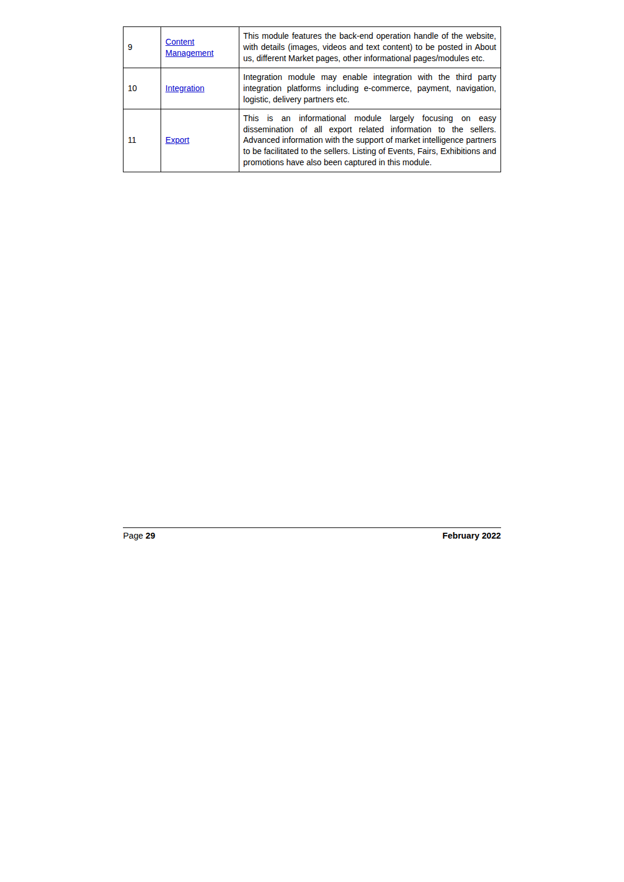| 9 | Content Management | This module features the back-end operation handle of the website, with details (images, videos and text content) to be posted in About us, different Market pages, other informational pages/modules etc. |
| 10 | Integration | Integration module may enable integration with the third party integration platforms including e-commerce, payment, navigation, logistic, delivery partners etc. |
| 11 | Export | This is an informational module largely focusing on easy dissemination of all export related information to the sellers. Advanced information with the support of market intelligence partners to be facilitated to the sellers. Listing of Events, Fairs, Exhibitions and promotions have also been captured in this module. |
Page 29
February 2022